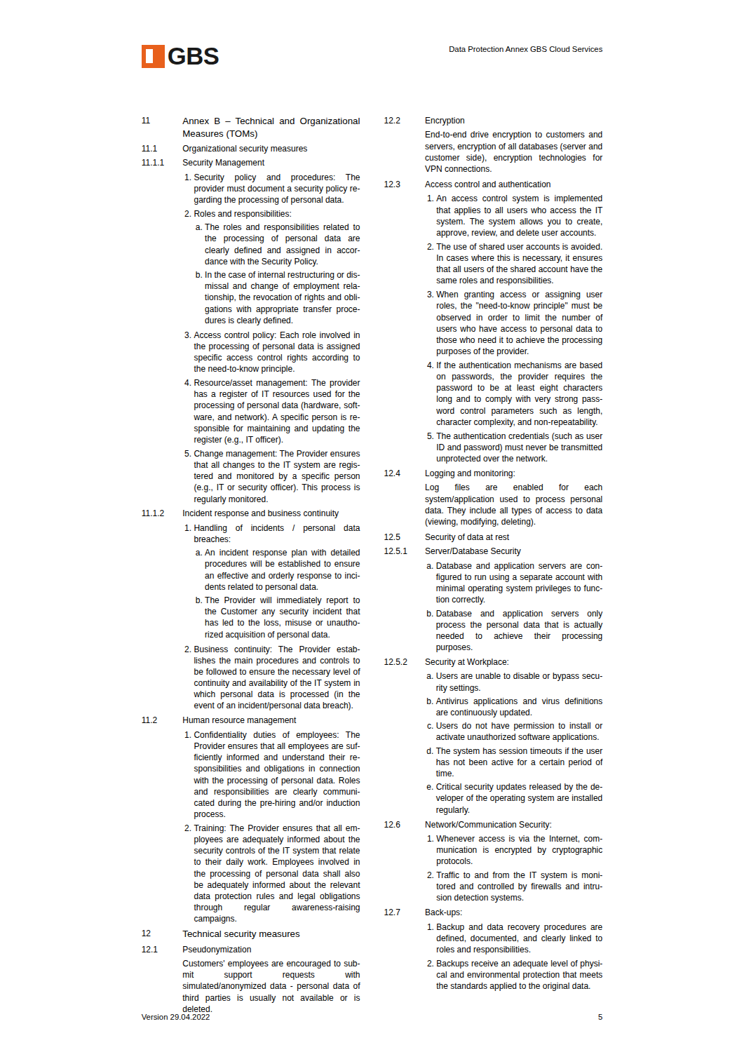GBS
Data Protection Annex GBS Cloud Services
11
Annex B – Technical and Organizational Measures (TOMs)
11.1
Organizational security measures
11.1.1
Security Management
Security policy and procedures: The provider must document a security policy regarding the processing of personal data.
Roles and responsibilities:
The roles and responsibilities related to the processing of personal data are clearly defined and assigned in accordance with the Security Policy.
In the case of internal restructuring or dismissal and change of employment relationship, the revocation of rights and obligations with appropriate transfer procedures is clearly defined.
Access control policy: Each role involved in the processing of personal data is assigned specific access control rights according to the need-to-know principle.
Resource/asset management: The provider has a register of IT resources used for the processing of personal data (hardware, software, and network). A specific person is responsible for maintaining and updating the register (e.g., IT officer).
Change management: The Provider ensures that all changes to the IT system are registered and monitored by a specific person (e.g., IT or security officer). This process is regularly monitored.
11.1.2
Incident response and business continuity
Handling of incidents / personal data breaches:
An incident response plan with detailed procedures will be established to ensure an effective and orderly response to incidents related to personal data.
The Provider will immediately report to the Customer any security incident that has led to the loss, misuse or unauthorized acquisition of personal data.
Business continuity: The Provider establishes the main procedures and controls to be followed to ensure the necessary level of continuity and availability of the IT system in which personal data is processed (in the event of an incident/personal data breach).
11.2
Human resource management
Confidentiality duties of employees: The Provider ensures that all employees are sufficiently informed and understand their responsibilities and obligations in connection with the processing of personal data. Roles and responsibilities are clearly communicated during the pre-hiring and/or induction process.
Training: The Provider ensures that all employees are adequately informed about the security controls of the IT system that relate to their daily work. Employees involved in the processing of personal data shall also be adequately informed about the relevant data protection rules and legal obligations through regular awareness-raising campaigns.
12
Technical security measures
12.1
Pseudonymization
Customers' employees are encouraged to submit support requests with simulated/anonymized data - personal data of third parties is usually not available or is deleted.
12.2
Encryption
End-to-end drive encryption to customers and servers, encryption of all databases (server and customer side), encryption technologies for VPN connections.
12.3
Access control and authentication
An access control system is implemented that applies to all users who access the IT system. The system allows you to create, approve, review, and delete user accounts.
The use of shared user accounts is avoided. In cases where this is necessary, it ensures that all users of the shared account have the same roles and responsibilities.
When granting access or assigning user roles, the "need-to-know principle" must be observed in order to limit the number of users who have access to personal data to those who need it to achieve the processing purposes of the provider.
If the authentication mechanisms are based on passwords, the provider requires the password to be at least eight characters long and to comply with very strong password control parameters such as length, character complexity, and non-repeatability.
The authentication credentials (such as user ID and password) must never be transmitted unprotected over the network.
12.4
Logging and monitoring:
Log files are enabled for each system/application used to process personal data. They include all types of access to data (viewing, modifying, deleting).
12.5
Security of data at rest
12.5.1
Server/Database Security
Database and application servers are configured to run using a separate account with minimal operating system privileges to function correctly.
Database and application servers only process the personal data that is actually needed to achieve their processing purposes.
12.5.2
Security at Workplace:
Users are unable to disable or bypass security settings.
Antivirus applications and virus definitions are continuously updated.
Users do not have permission to install or activate unauthorized software applications.
The system has session timeouts if the user has not been active for a certain period of time.
Critical security updates released by the developer of the operating system are installed regularly.
12.6
Network/Communication Security:
Whenever access is via the Internet, communication is encrypted by cryptographic protocols.
Traffic to and from the IT system is monitored and controlled by firewalls and intrusion detection systems.
12.7
Back-ups:
Backup and data recovery procedures are defined, documented, and clearly linked to roles and responsibilities.
Backups receive an adequate level of physical and environmental protection that meets the standards applied to the original data.
Version 29.04.2022 5